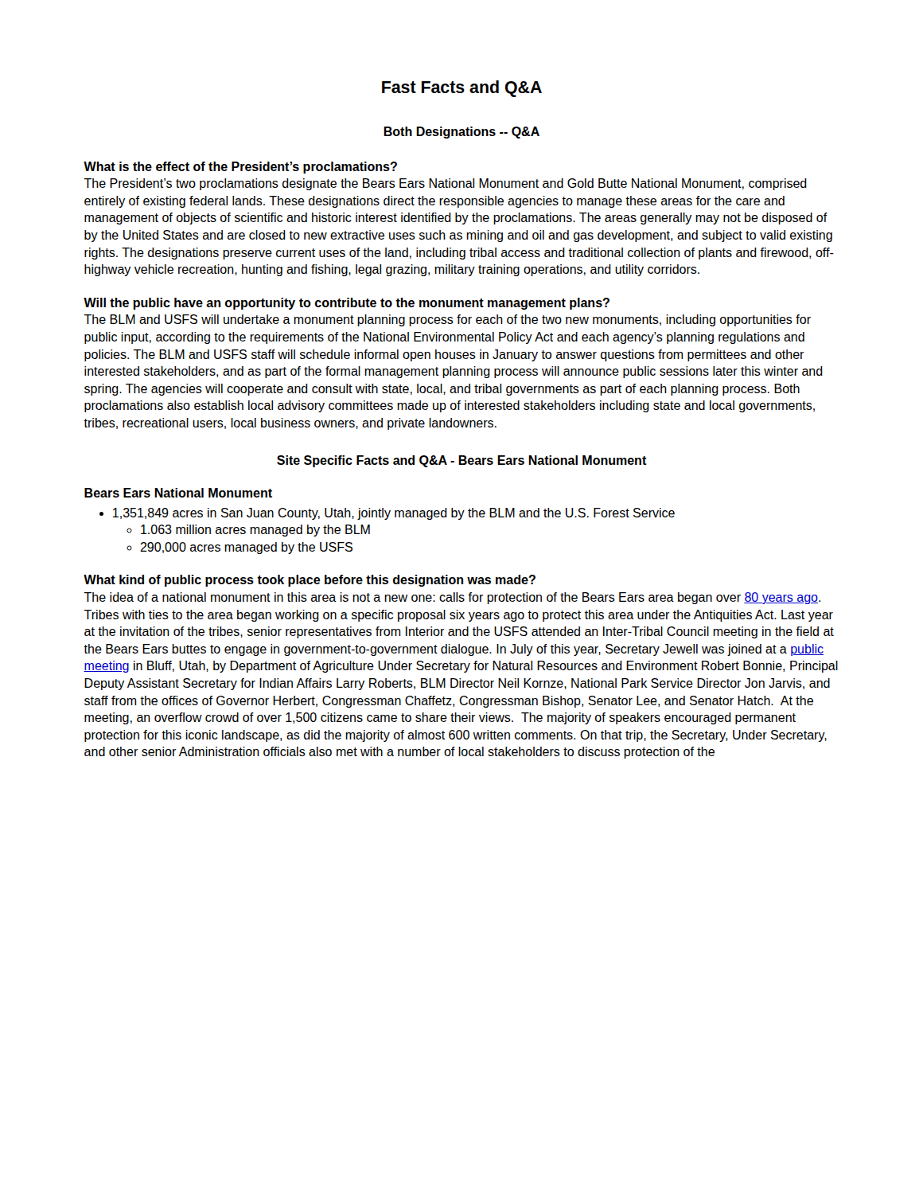Fast Facts and Q&A
Both Designations -- Q&A
What is the effect of the President’s proclamations?
The President’s two proclamations designate the Bears Ears National Monument and Gold Butte National Monument, comprised entirely of existing federal lands. These designations direct the responsible agencies to manage these areas for the care and management of objects of scientific and historic interest identified by the proclamations. The areas generally may not be disposed of by the United States and are closed to new extractive uses such as mining and oil and gas development, and subject to valid existing rights. The designations preserve current uses of the land, including tribal access and traditional collection of plants and firewood, off-highway vehicle recreation, hunting and fishing, legal grazing, military training operations, and utility corridors.
Will the public have an opportunity to contribute to the monument management plans?
The BLM and USFS will undertake a monument planning process for each of the two new monuments, including opportunities for public input, according to the requirements of the National Environmental Policy Act and each agency’s planning regulations and policies. The BLM and USFS staff will schedule informal open houses in January to answer questions from permittees and other interested stakeholders, and as part of the formal management planning process will announce public sessions later this winter and spring. The agencies will cooperate and consult with state, local, and tribal governments as part of each planning process. Both proclamations also establish local advisory committees made up of interested stakeholders including state and local governments, tribes, recreational users, local business owners, and private landowners.
Site Specific Facts and Q&A - Bears Ears National Monument
Bears Ears National Monument
1,351,849 acres in San Juan County, Utah, jointly managed by the BLM and the U.S. Forest Service
1.063 million acres managed by the BLM
290,000 acres managed by the USFS
What kind of public process took place before this designation was made?
The idea of a national monument in this area is not a new one: calls for protection of the Bears Ears area began over 80 years ago. Tribes with ties to the area began working on a specific proposal six years ago to protect this area under the Antiquities Act. Last year at the invitation of the tribes, senior representatives from Interior and the USFS attended an Inter-Tribal Council meeting in the field at the Bears Ears buttes to engage in government-to-government dialogue. In July of this year, Secretary Jewell was joined at a public meeting in Bluff, Utah, by Department of Agriculture Under Secretary for Natural Resources and Environment Robert Bonnie, Principal Deputy Assistant Secretary for Indian Affairs Larry Roberts, BLM Director Neil Kornze, National Park Service Director Jon Jarvis, and staff from the offices of Governor Herbert, Congressman Chaffetz, Congressman Bishop, Senator Lee, and Senator Hatch. At the meeting, an overflow crowd of over 1,500 citizens came to share their views. The majority of speakers encouraged permanent protection for this iconic landscape, as did the majority of almost 600 written comments. On that trip, the Secretary, Under Secretary, and other senior Administration officials also met with a number of local stakeholders to discuss protection of the